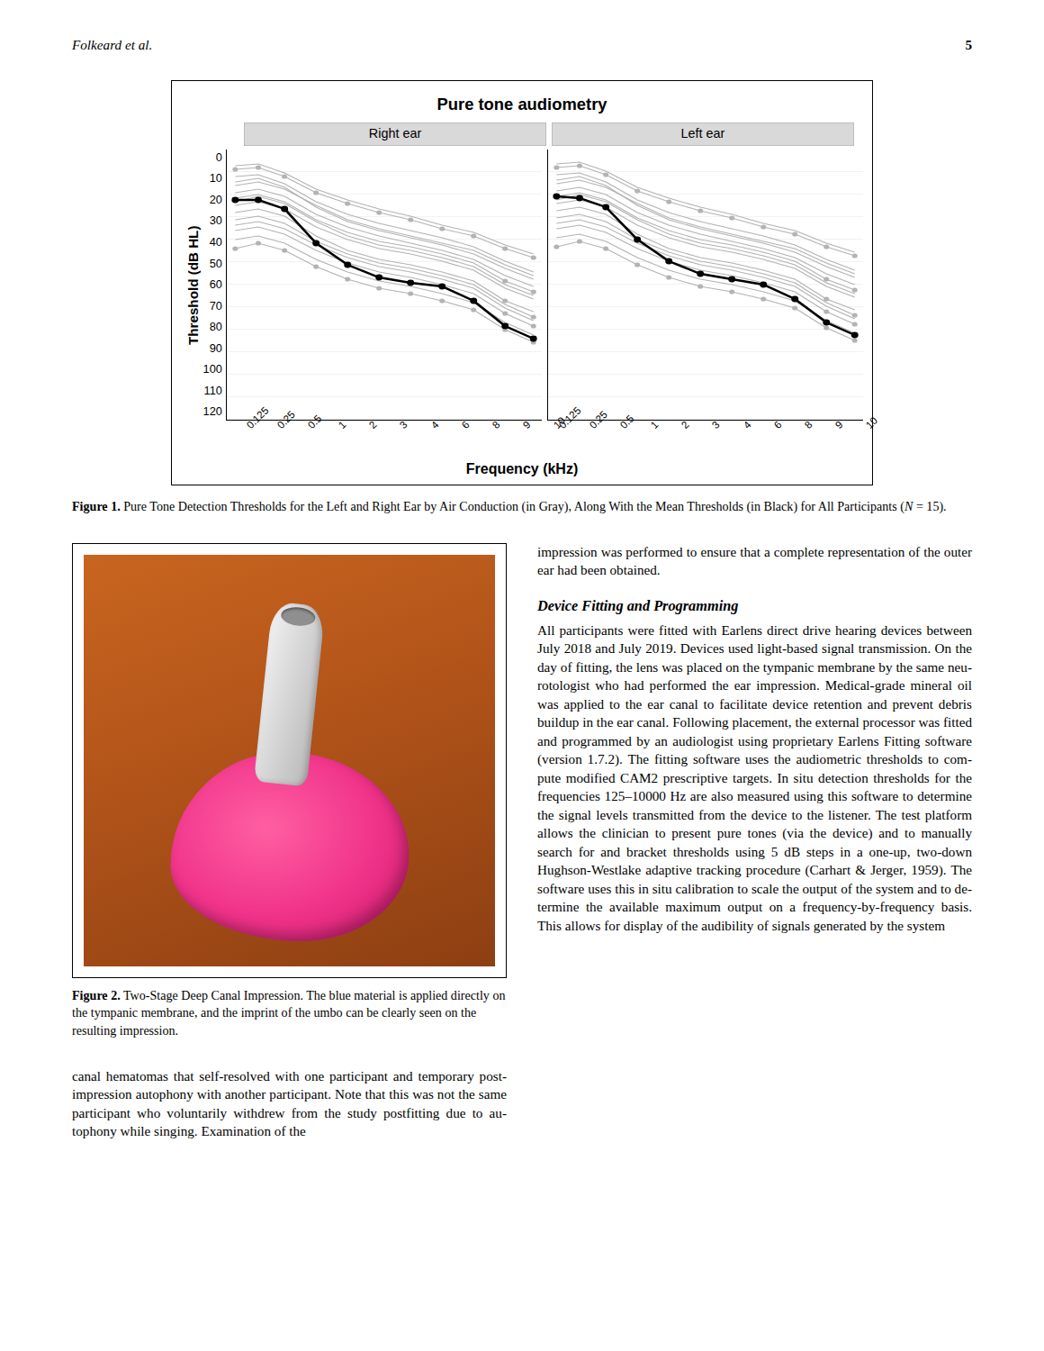Folkeard et al. 5
Pure tone audiometry
Right ear
Left ear
Threshold (dB HL)
010203040 5060708090 100110120
0.1250.250.512 3468910
0.1250.250.512 3468910
Frequency (kHz)
Figure 1. Pure Tone Detection Thresholds for the Left and Right Ear by Air Conduction (in Gray), Along With the Mean Thresholds (in Black) for All Participants (N = 15).
Figure 2. Two-Stage Deep Canal Impression. The blue material is applied directly on the tympanic membrane, and the imprint of the umbo can be clearly seen on the resulting impression.
canal hematomas that self-resolved with one participant and temporary post-impression autophony with another participant. Note that this was not the same participant who voluntarily withdrew from the study postfitting due to autophony while singing. Examination of the
impression was performed to ensure that a complete representation of the outer ear had been obtained.
Device Fitting and Programming
All participants were fitted with Earlens direct drive hearing devices between July 2018 and July 2019. Devices used light-based signal transmission. On the day of fitting, the lens was placed on the tympanic membrane by the same neurotologist who had performed the ear impression. Medical-grade mineral oil was applied to the ear canal to facilitate device retention and prevent debris buildup in the ear canal. Following placement, the external processor was fitted and programmed by an audiologist using proprietary Earlens Fitting software (version 1.7.2). The fitting software uses the audiometric thresholds to compute modified CAM2 prescriptive targets. In situ detection thresholds for the frequencies 125–10000 Hz are also measured using this software to determine the signal levels transmitted from the device to the listener. The test platform allows the clinician to present pure tones (via the device) and to manually search for and bracket thresholds using 5 dB steps in a one-up, two-down Hughson-Westlake adaptive tracking procedure (Carhart & Jerger, 1959). The software uses this in situ calibration to scale the output of the system and to determine the available maximum output on a frequency-by-frequency basis. This allows for display of the audibility of signals generated by the system